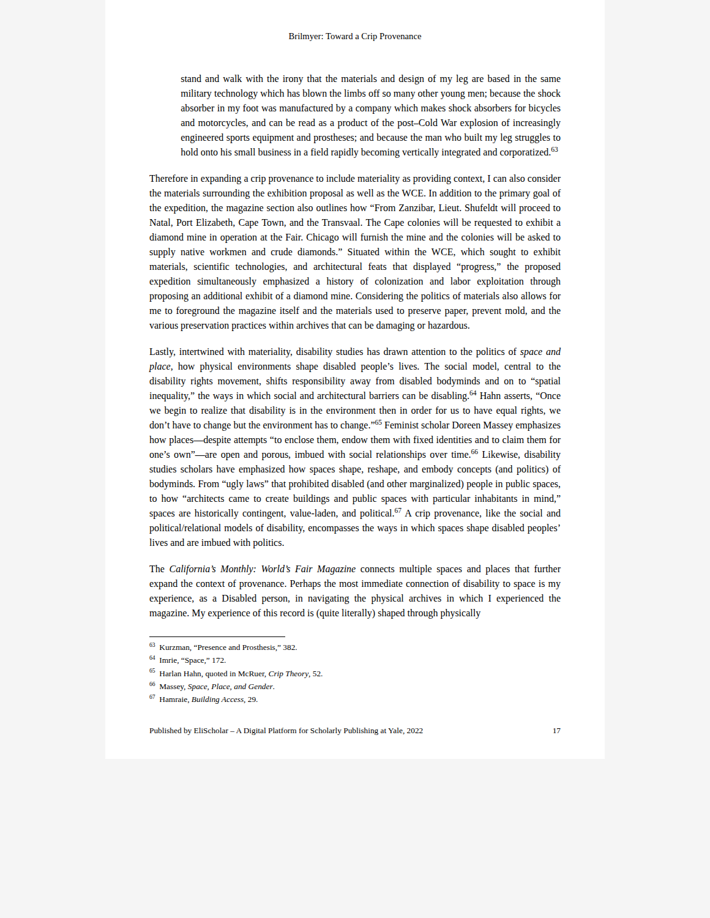Brilmyer: Toward a Crip Provenance
stand and walk with the irony that the materials and design of my leg are based in the same military technology which has blown the limbs off so many other young men; because the shock absorber in my foot was manufactured by a company which makes shock absorbers for bicycles and motorcycles, and can be read as a product of the post–Cold War explosion of increasingly engineered sports equipment and prostheses; and because the man who built my leg struggles to hold onto his small business in a field rapidly becoming vertically integrated and corporatized.63
Therefore in expanding a crip provenance to include materiality as providing context, I can also consider the materials surrounding the exhibition proposal as well as the WCE. In addition to the primary goal of the expedition, the magazine section also outlines how “From Zanzibar, Lieut. Shufeldt will proceed to Natal, Port Elizabeth, Cape Town, and the Transvaal. The Cape colonies will be requested to exhibit a diamond mine in operation at the Fair. Chicago will furnish the mine and the colonies will be asked to supply native workmen and crude diamonds.” Situated within the WCE, which sought to exhibit materials, scientific technologies, and architectural feats that displayed “progress,” the proposed expedition simultaneously emphasized a history of colonization and labor exploitation through proposing an additional exhibit of a diamond mine. Considering the politics of materials also allows for me to foreground the magazine itself and the materials used to preserve paper, prevent mold, and the various preservation practices within archives that can be damaging or hazardous.
Lastly, intertwined with materiality, disability studies has drawn attention to the politics of space and place, how physical environments shape disabled people’s lives. The social model, central to the disability rights movement, shifts responsibility away from disabled bodyminds and on to “spatial inequality,” the ways in which social and architectural barriers can be disabling.64 Hahn asserts, “Once we begin to realize that disability is in the environment then in order for us to have equal rights, we don’t have to change but the environment has to change.”65 Feminist scholar Doreen Massey emphasizes how places—despite attempts “to enclose them, endow them with fixed identities and to claim them for one’s own”—are open and porous, imbued with social relationships over time.66 Likewise, disability studies scholars have emphasized how spaces shape, reshape, and embody concepts (and politics) of bodyminds. From “ugly laws” that prohibited disabled (and other marginalized) people in public spaces, to how “architects came to create buildings and public spaces with particular inhabitants in mind,” spaces are historically contingent, value-laden, and political.67 A crip provenance, like the social and political/relational models of disability, encompasses the ways in which spaces shape disabled peoples’ lives and are imbued with politics.
The California’s Monthly: World’s Fair Magazine connects multiple spaces and places that further expand the context of provenance. Perhaps the most immediate connection of disability to space is my experience, as a Disabled person, in navigating the physical archives in which I experienced the magazine. My experience of this record is (quite literally) shaped through physically
63 Kurzman, “Presence and Prosthesis,” 382.
64 Imrie, “Space,” 172.
65 Harlan Hahn, quoted in McRuer, Crip Theory, 52.
66 Massey, Space, Place, and Gender.
67 Hamraie, Building Access, 29.
Published by EliScholar – A Digital Platform for Scholarly Publishing at Yale, 2022 17